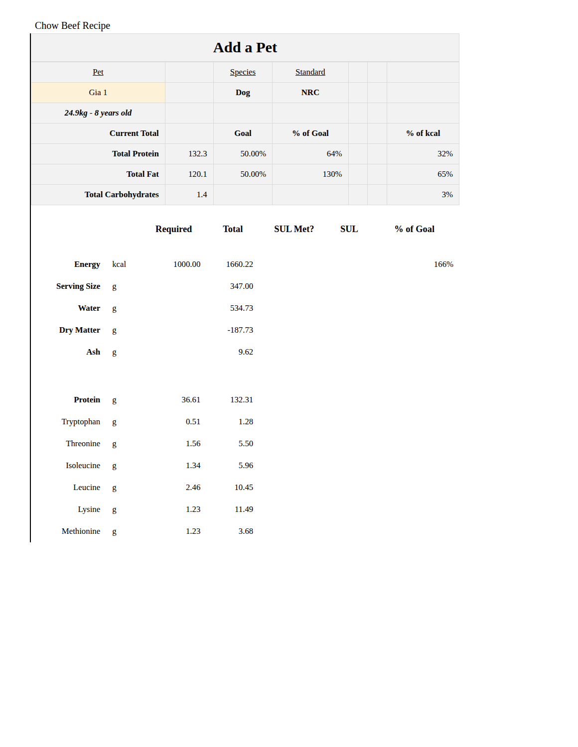Chow Beef Recipe
Add a Pet
| Pet | | Species | Standard | | | |
| Gia 1 | | Dog | NRC | | | |
| 24.9kg - 8 years old | | | | | | |
| Current Total | | Goal | % of Goal | | | % of kcal |
| Total Protein | 132.3 | 50.00% | 64% | | | 32% |
| Total Fat | 120.1 | 50.00% | 130% | | | 65% |
| Total Carbohydrates | 1.4 | | | | | 3% |
| | | Required | Total | SUL Met? | SUL | % of Goal |
| --- | --- | --- | --- | --- | --- | --- |
| Energy | kcal | 1000.00 | 1660.22 | | | 166% |
| Serving Size | g | | 347.00 | | | |
| Water | g | | 534.73 | | | |
| Dry Matter | g | | -187.73 | | | |
| Ash | g | | 9.62 | | | |
| Protein | g | 36.61 | 132.31 | | | 361% |
| Tryptophan | g | 0.51 | 1.28 | | | 250% |
| Threonine | g | 1.56 | 5.50 | | | 352% |
| Isoleucine | g | 1.34 | 5.96 | | | 445% |
| Leucine | g | 2.46 | 10.45 | | | 426% |
| Lysine | g | 1.23 | 11.49 | | | 936% |
| Methionine | g | 1.23 | 3.68 | | | 300% |